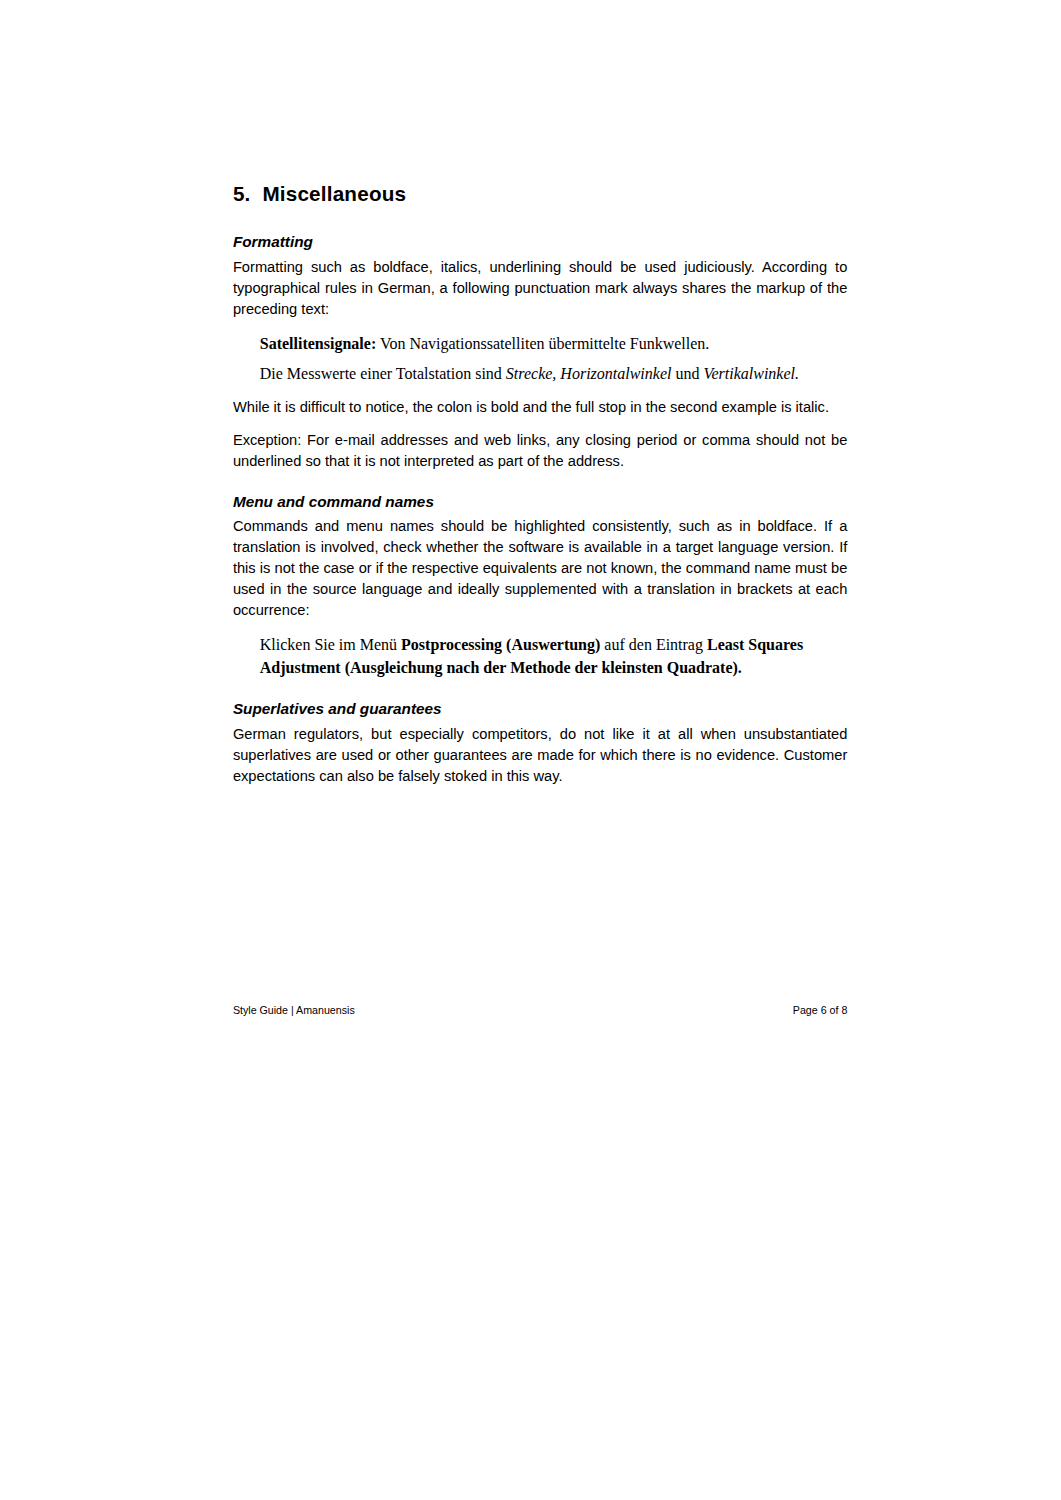5. Miscellaneous
Formatting
Formatting such as boldface, italics, underlining should be used judiciously. According to typographical rules in German, a following punctuation mark always shares the markup of the preceding text:
Satellitensignale: Von Navigationssatelliten übermittelte Funkwellen.
Die Messwerte einer Totalstation sind Strecke, Horizontalwinkel und Vertikalwinkel.
While it is difficult to notice, the colon is bold and the full stop in the second example is italic.
Exception: For e-mail addresses and web links, any closing period or comma should not be underlined so that it is not interpreted as part of the address.
Menu and command names
Commands and menu names should be highlighted consistently, such as in boldface. If a translation is involved, check whether the software is available in a target language version. If this is not the case or if the respective equivalents are not known, the command name must be used in the source language and ideally supplemented with a translation in brackets at each occurrence:
Klicken Sie im Menü Postprocessing (Auswertung) auf den Eintrag Least Squares Adjustment (Ausgleichung nach der Methode der kleinsten Quadrate).
Superlatives and guarantees
German regulators, but especially competitors, do not like it at all when unsubstantiated superlatives are used or other guarantees are made for which there is no evidence. Customer expectations can also be falsely stoked in this way.
Style Guide | Amanuensis Page 6 of 8